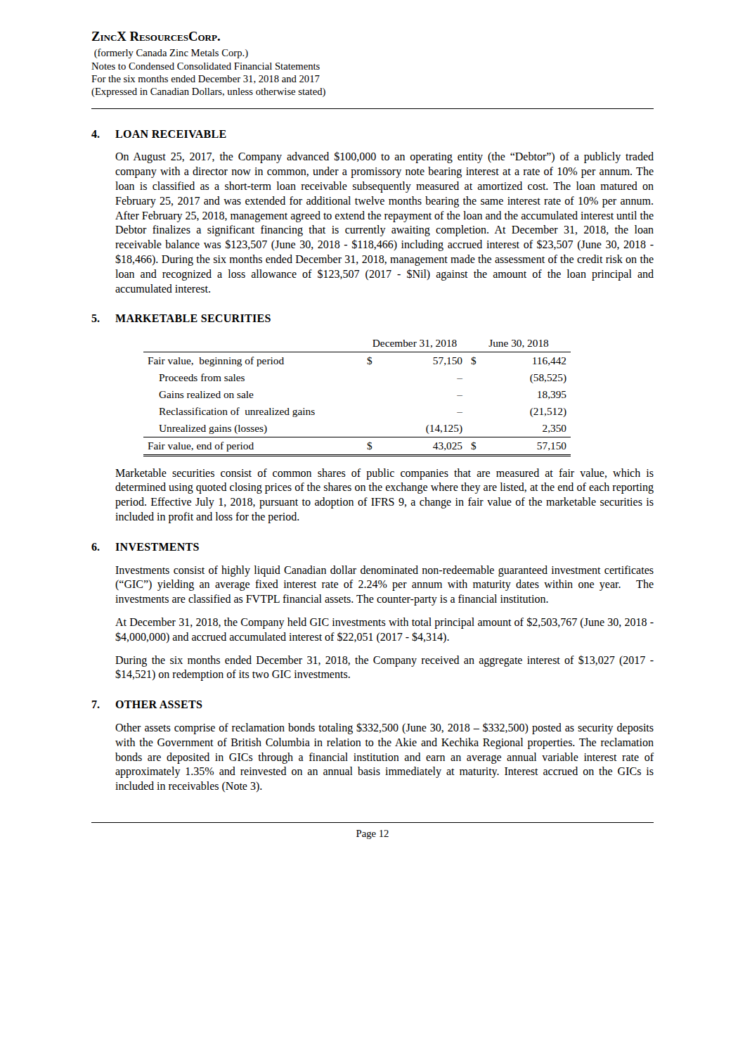ZincX Resources Corp.
(formerly Canada Zinc Metals Corp.)
Notes to Condensed Consolidated Financial Statements
For the six months ended December 31, 2018 and 2017
(Expressed in Canadian Dollars, unless otherwise stated)
Loan Receivable
On August 25, 2017, the Company advanced $100,000 to an operating entity (the “Debtor”) of a publicly traded company with a director now in common, under a promissory note bearing interest at a rate of 10% per annum. The loan is classified as a short-term loan receivable subsequently measured at amortized cost. The loan matured on February 25, 2017 and was extended for additional twelve months bearing the same interest rate of 10% per annum. After February 25, 2018, management agreed to extend the repayment of the loan and the accumulated interest until the Debtor finalizes a significant financing that is currently awaiting completion. At December 31, 2018, the loan receivable balance was $123,507 (June 30, 2018 - $118,466) including accrued interest of $23,507 (June 30, 2018 - $18,466). During the six months ended December 31, 2018, management made the assessment of the credit risk on the loan and recognized a loss allowance of $123,507 (2017 - $Nil) against the amount of the loan principal and accumulated interest.
Marketable Securities
| | December 31, 2018 | June 30, 2018 |
| --- | --- | --- |
| Fair value, beginning of period | $ | 57,150 | $ | 116,442 |
| Proceeds from sales | | – | | (58,525) |
| Gains realized on sale | | – | | 18,395 |
| Reclassification of unrealized gains | | – | | (21,512) |
| Unrealized gains (losses) | | (14,125) | | 2,350 |
| Fair value, end of period | $ | 43,025 | $ | 57,150 |
Marketable securities consist of common shares of public companies that are measured at fair value, which is determined using quoted closing prices of the shares on the exchange where they are listed, at the end of each reporting period. Effective July 1, 2018, pursuant to adoption of IFRS 9, a change in fair value of the marketable securities is included in profit and loss for the period.
Investments
Investments consist of highly liquid Canadian dollar denominated non-redeemable guaranteed investment certificates (“GIC”) yielding an average fixed interest rate of 2.24% per annum with maturity dates within one year. The investments are classified as FVTPL financial assets. The counter-party is a financial institution.
At December 31, 2018, the Company held GIC investments with total principal amount of $2,503,767 (June 30, 2018 - $4,000,000) and accrued accumulated interest of $22,051 (2017 - $4,314).
During the six months ended December 31, 2018, the Company received an aggregate interest of $13,027 (2017 - $14,521) on redemption of its two GIC investments.
Other Assets
Other assets comprise of reclamation bonds totaling $332,500 (June 30, 2018 – $332,500) posted as security deposits with the Government of British Columbia in relation to the Akie and Kechika Regional properties. The reclamation bonds are deposited in GICs through a financial institution and earn an average annual variable interest rate of approximately 1.35% and reinvested on an annual basis immediately at maturity. Interest accrued on the GICs is included in receivables (Note 3).
Page 12